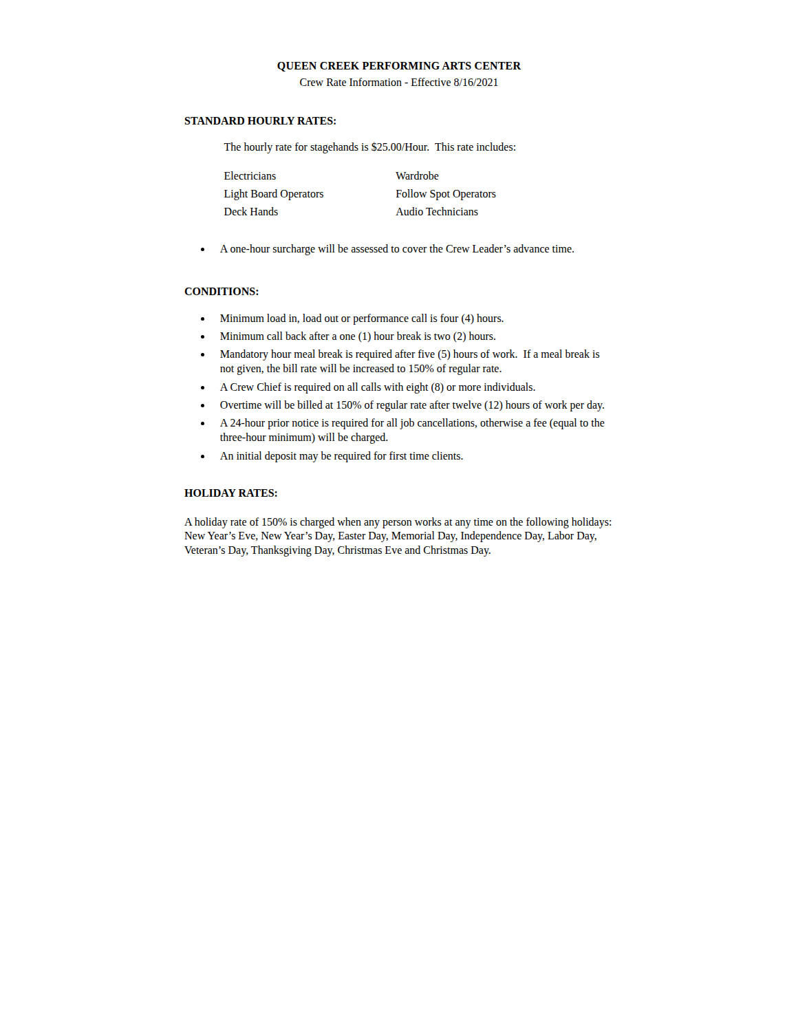QUEEN CREEK PERFORMING ARTS CENTER
Crew Rate Information - Effective 8/16/2021
STANDARD HOURLY RATES:
The hourly rate for stagehands is $25.00/Hour. This rate includes:
| Electricians | Wardrobe |
| Light Board Operators | Follow Spot Operators |
| Deck Hands | Audio Technicians |
A one-hour surcharge will be assessed to cover the Crew Leader’s advance time.
CONDITIONS:
Minimum load in, load out or performance call is four (4) hours.
Minimum call back after a one (1) hour break is two (2) hours.
Mandatory hour meal break is required after five (5) hours of work. If a meal break is not given, the bill rate will be increased to 150% of regular rate.
A Crew Chief is required on all calls with eight (8) or more individuals.
Overtime will be billed at 150% of regular rate after twelve (12) hours of work per day.
A 24-hour prior notice is required for all job cancellations, otherwise a fee (equal to the three-hour minimum) will be charged.
An initial deposit may be required for first time clients.
HOLIDAY RATES:
A holiday rate of 150% is charged when any person works at any time on the following holidays: New Year’s Eve, New Year’s Day, Easter Day, Memorial Day, Independence Day, Labor Day, Veteran’s Day, Thanksgiving Day, Christmas Eve and Christmas Day.